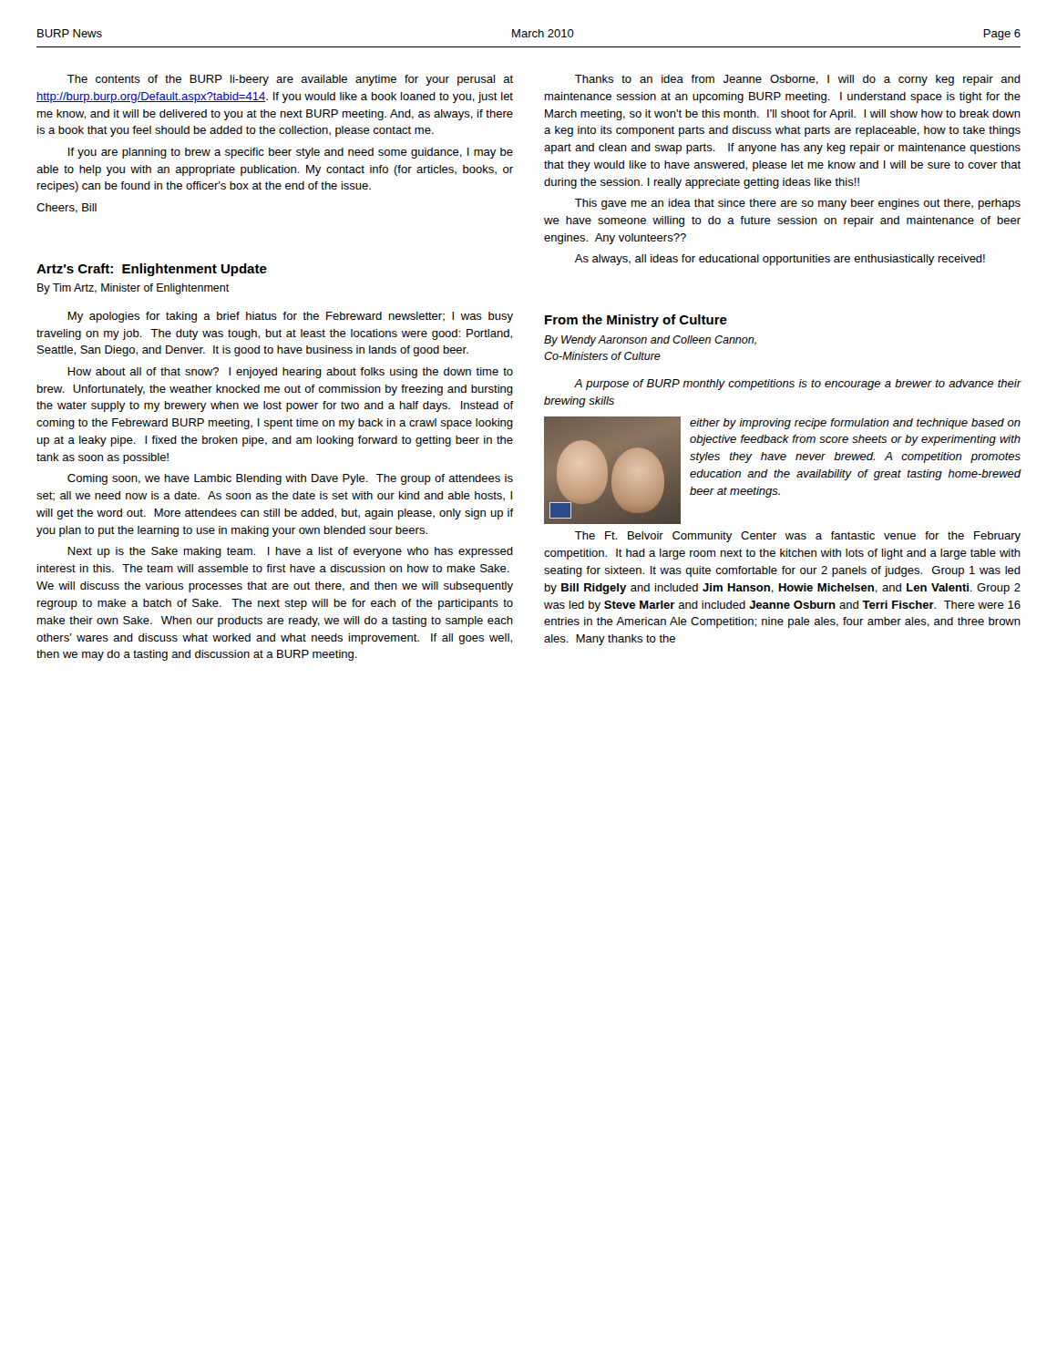BURP News
March 2010
Page 6
The contents of the BURP li-beery are available anytime for your perusal at http://burp.burp.org/Default.aspx?tabid=414. If you would like a book loaned to you, just let me know, and it will be delivered to you at the next BURP meeting. And, as always, if there is a book that you feel should be added to the collection, please contact me.
If you are planning to brew a specific beer style and need some guidance, I may be able to help you with an appropriate publication. My contact info (for articles, books, or recipes) can be found in the officer's box at the end of the issue.
Cheers, Bill
Artz's Craft: Enlightenment Update
By Tim Artz, Minister of Enlightenment
My apologies for taking a brief hiatus for the Febreward newsletter; I was busy traveling on my job. The duty was tough, but at least the locations were good: Portland, Seattle, San Diego, and Denver. It is good to have business in lands of good beer.
How about all of that snow? I enjoyed hearing about folks using the down time to brew. Unfortunately, the weather knocked me out of commission by freezing and bursting the water supply to my brewery when we lost power for two and a half days. Instead of coming to the Febreward BURP meeting, I spent time on my back in a crawl space looking up at a leaky pipe. I fixed the broken pipe, and am looking forward to getting beer in the tank as soon as possible!
Coming soon, we have Lambic Blending with Dave Pyle. The group of attendees is set; all we need now is a date. As soon as the date is set with our kind and able hosts, I will get the word out. More attendees can still be added, but, again please, only sign up if you plan to put the learning to use in making your own blended sour beers.
Next up is the Sake making team. I have a list of everyone who has expressed interest in this. The team will assemble to first have a discussion on how to make Sake. We will discuss the various processes that are out there, and then we will subsequently regroup to make a batch of Sake. The next step will be for each of the participants to make their own Sake. When our products are ready, we will do a tasting to sample each others' wares and discuss what worked and what needs improvement. If all goes well, then we may do a tasting and discussion at a BURP meeting.
Thanks to an idea from Jeanne Osborne, I will do a corny keg repair and maintenance session at an upcoming BURP meeting. I understand space is tight for the March meeting, so it won't be this month. I'll shoot for April. I will show how to break down a keg into its component parts and discuss what parts are replaceable, how to take things apart and clean and swap parts. If anyone has any keg repair or maintenance questions that they would like to have answered, please let me know and I will be sure to cover that during the session. I really appreciate getting ideas like this!!
This gave me an idea that since there are so many beer engines out there, perhaps we have someone willing to do a future session on repair and maintenance of beer engines. Any volunteers??
As always, all ideas for educational opportunities are enthusiastically received!
From the Ministry of Culture
By Wendy Aaronson and Colleen Cannon,
Co-Ministers of Culture
A purpose of BURP monthly competitions is to encourage a brewer to advance their brewing skills
either by improving recipe formulation and technique based on objective feedback from score sheets or by experimenting with styles they have never brewed. A competition promotes education and the availability of great tasting home-brewed beer at meetings.
The Ft. Belvoir Community Center was a fantastic venue for the February competition. It had a large room next to the kitchen with lots of light and a large table with seating for sixteen. It was quite comfortable for our 2 panels of judges. Group 1 was led by Bill Ridgely and included Jim Hanson, Howie Michelsen, and Len Valenti. Group 2 was led by Steve Marler and included Jeanne Osburn and Terri Fischer. There were 16 entries in the American Ale Competition; nine pale ales, four amber ales, and three brown ales. Many thanks to the